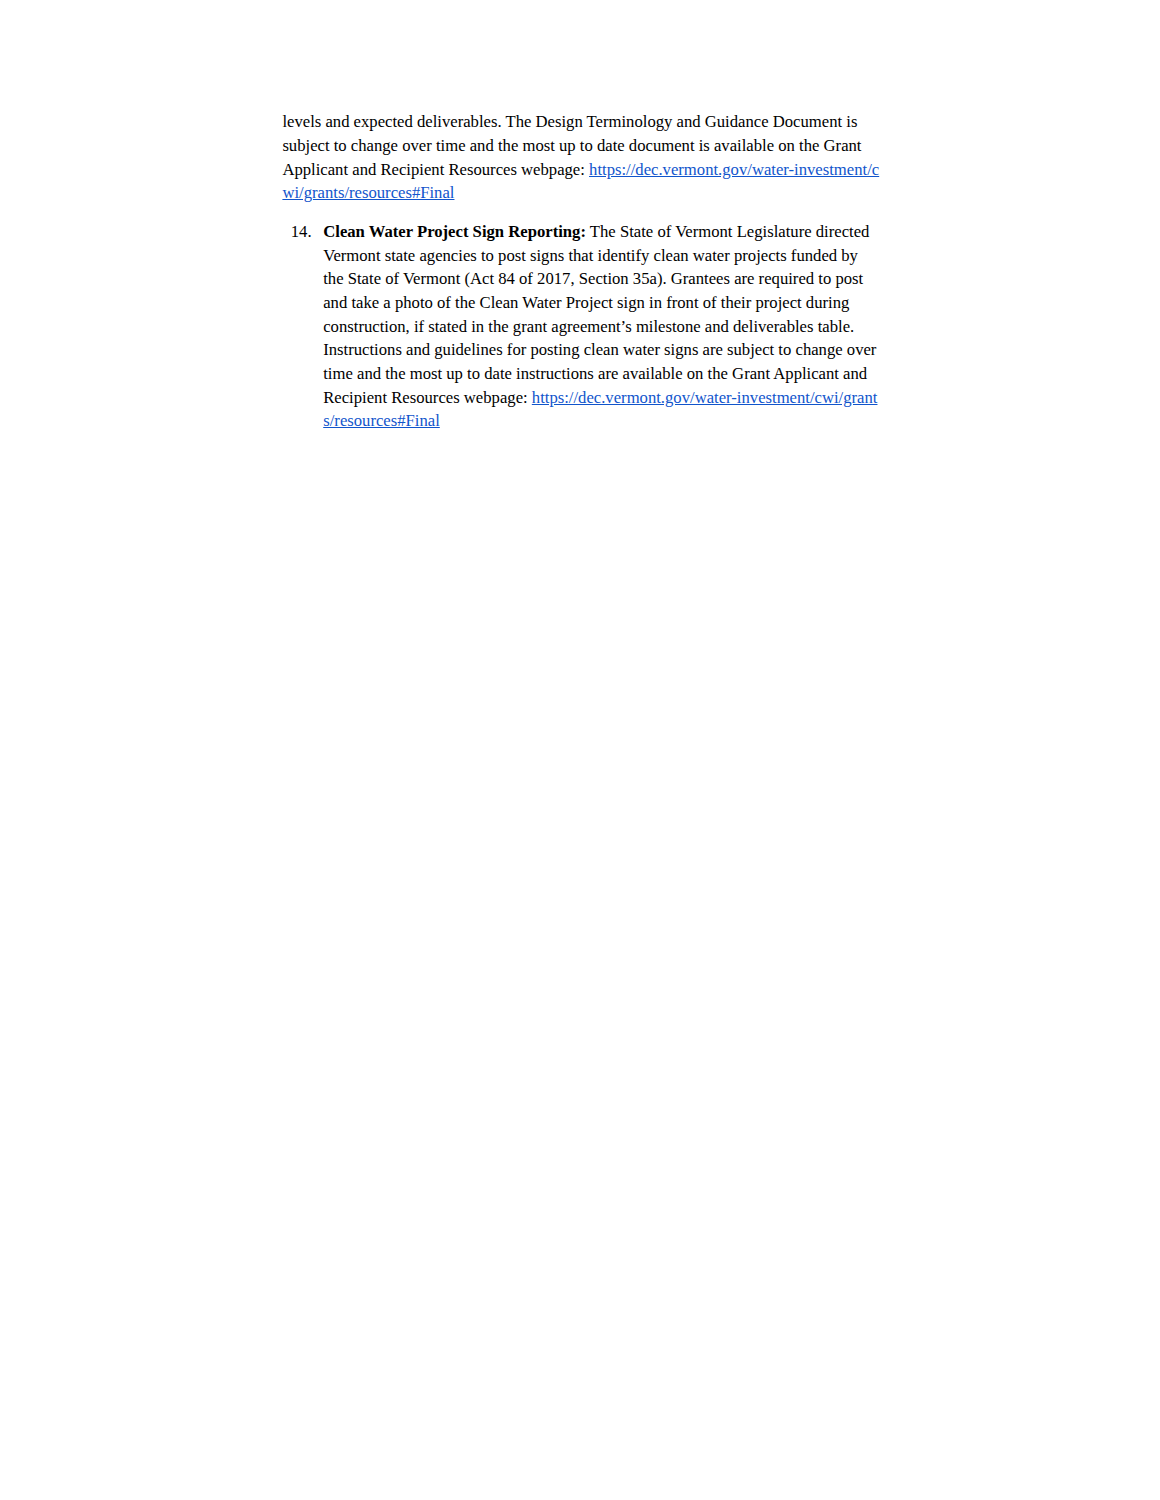levels and expected deliverables. The Design Terminology and Guidance Document is subject to change over time and the most up to date document is available on the Grant Applicant and Recipient Resources webpage: https://dec.vermont.gov/water-investment/cwi/grants/resources#Final
14. Clean Water Project Sign Reporting: The State of Vermont Legislature directed Vermont state agencies to post signs that identify clean water projects funded by the State of Vermont (Act 84 of 2017, Section 35a). Grantees are required to post and take a photo of the Clean Water Project sign in front of their project during construction, if stated in the grant agreement’s milestone and deliverables table. Instructions and guidelines for posting clean water signs are subject to change over time and the most up to date instructions are available on the Grant Applicant and Recipient Resources webpage: https://dec.vermont.gov/water-investment/cwi/grants/resources#Final